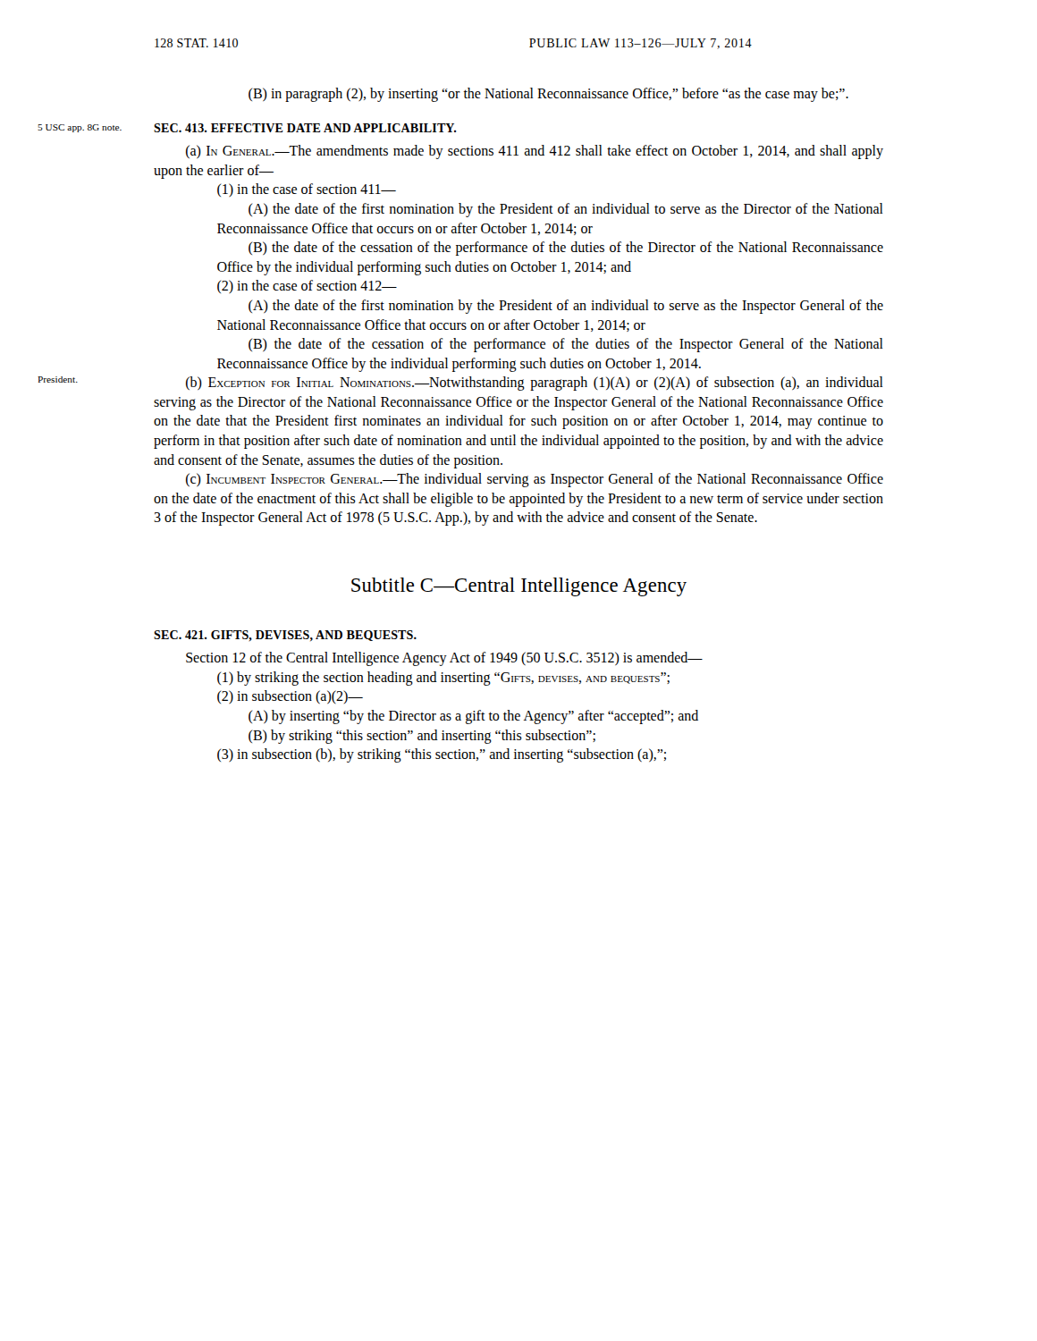128 STAT. 1410 PUBLIC LAW 113–126—JULY 7, 2014
(B) in paragraph (2), by inserting “or the National Reconnaissance Office,” before “as the case may be;”.
5 USC app. 8G note.
SEC. 413. EFFECTIVE DATE AND APPLICABILITY.
(a) In General.—The amendments made by sections 411 and 412 shall take effect on October 1, 2014, and shall apply upon the earlier of—
(1) in the case of section 411—
(A) the date of the first nomination by the President of an individual to serve as the Director of the National Reconnaissance Office that occurs on or after October 1, 2014; or
(B) the date of the cessation of the performance of the duties of the Director of the National Reconnaissance Office by the individual performing such duties on October 1, 2014; and
(2) in the case of section 412—
(A) the date of the first nomination by the President of an individual to serve as the Inspector General of the National Reconnaissance Office that occurs on or after October 1, 2014; or
(B) the date of the cessation of the performance of the duties of the Inspector General of the National Reconnaissance Office by the individual performing such duties on October 1, 2014.
President.
(b) Exception for Initial Nominations.—Notwithstanding paragraph (1)(A) or (2)(A) of subsection (a), an individual serving as the Director of the National Reconnaissance Office or the Inspector General of the National Reconnaissance Office on the date that the President first nominates an individual for such position on or after October 1, 2014, may continue to perform in that position after such date of nomination and until the individual appointed to the position, by and with the advice and consent of the Senate, assumes the duties of the position.
(c) Incumbent Inspector General.—The individual serving as Inspector General of the National Reconnaissance Office on the date of the enactment of this Act shall be eligible to be appointed by the President to a new term of service under section 3 of the Inspector General Act of 1978 (5 U.S.C. App.), by and with the advice and consent of the Senate.
Subtitle C—Central Intelligence Agency
SEC. 421. GIFTS, DEVISES, AND BEQUESTS.
Section 12 of the Central Intelligence Agency Act of 1949 (50 U.S.C. 3512) is amended—
(1) by striking the section heading and inserting “Gifts, devises, and bequests”;
(2) in subsection (a)(2)—
(A) by inserting “by the Director as a gift to the Agency” after “accepted”; and
(B) by striking “this section” and inserting “this subsection”;
(3) in subsection (b), by striking “this section,” and inserting “subsection (a),”;